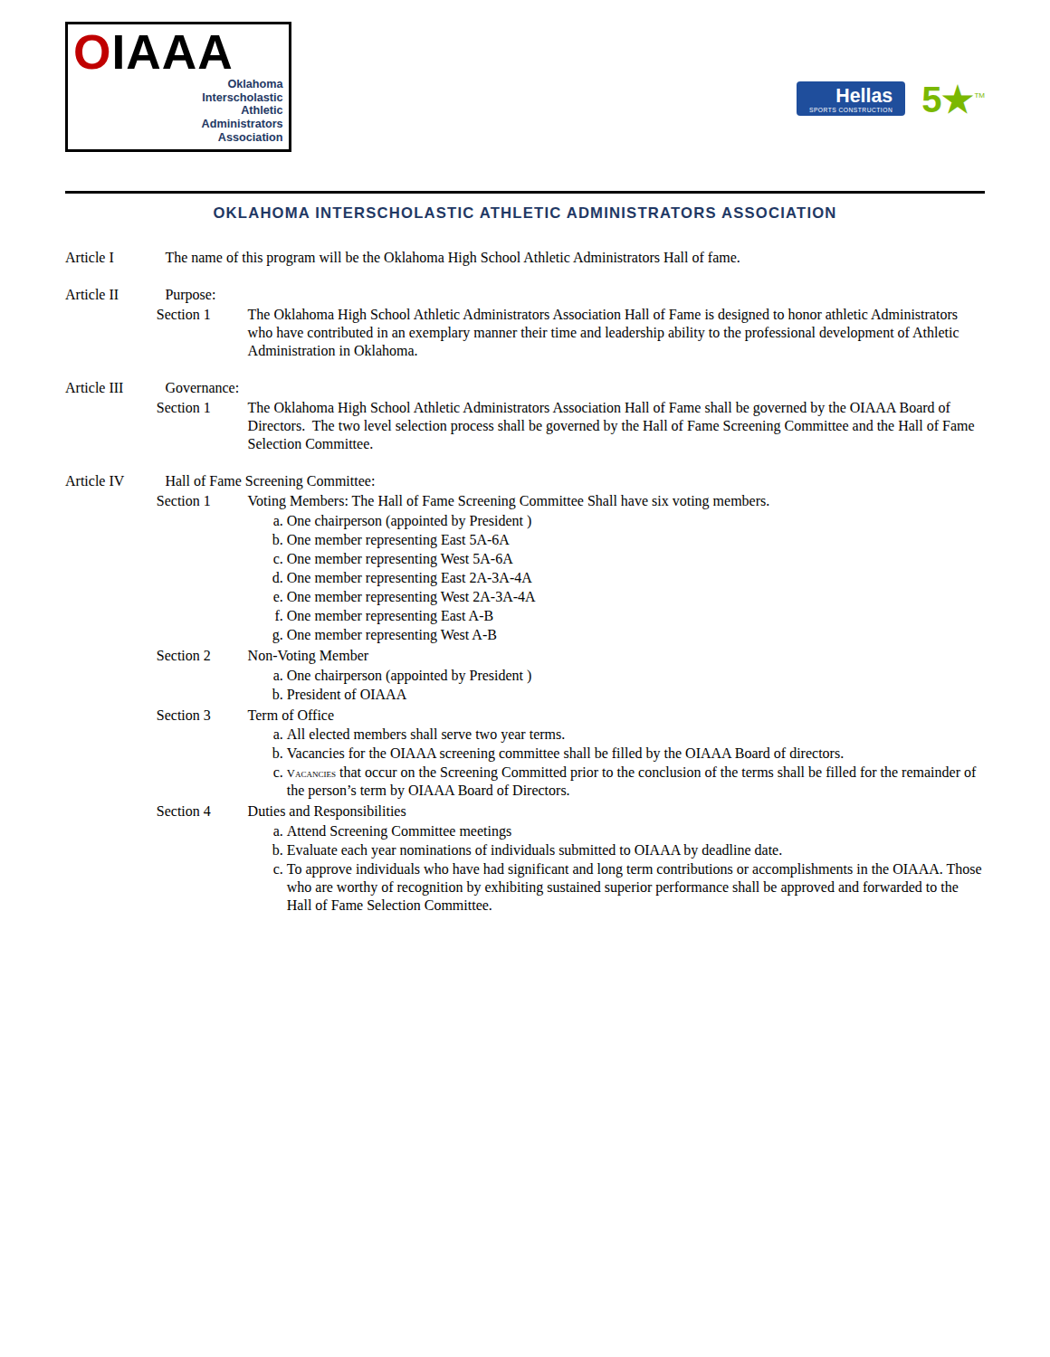OIAAA
Oklahoma
Interscholastic
Athletic
Administrators
Association
HellasSPORTS CONSTRUCTION 5★TM
OKLAHOMA INTERSCHOLASTIC ATHLETIC ADMINISTRATORS ASSOCIATION
Article I
The name of this program will be the Oklahoma High School Athletic Administrators Hall of fame.
Article II
Purpose:
Section 1
The Oklahoma High School Athletic Administrators Association Hall of Fame is designed to honor athletic Administrators who have contributed in an exemplary manner their time and leadership ability to the professional development of Athletic Administration in Oklahoma.
Article III
Governance:
Section 1
The Oklahoma High School Athletic Administrators Association Hall of Fame shall be governed by the OIAAA Board of Directors. The two level selection process shall be governed by the Hall of Fame Screening Committee and the Hall of Fame Selection Committee.
Article IV
Hall of Fame Screening Committee:
Section 1
Voting Members: The Hall of Fame Screening Committee Shall have six voting members.
One chairperson (appointed by President )
One member representing East 5A-6A
One member representing West 5A-6A
One member representing East 2A-3A-4A
One member representing West 2A-3A-4A
One member representing East A-B
One member representing West A-B
Section 2
Non-Voting Member
One chairperson (appointed by President )
President of OIAAA
Section 3
Term of Office
All elected members shall serve two year terms.
Vacancies for the OIAAA screening committee shall be filled by the OIAAA Board of directors.
Vacancies that occur on the Screening Committed prior to the conclusion of the terms shall be filled for the remainder of the person’s term by OIAAA Board of Directors.
Section 4
Duties and Responsibilities
Attend Screening Committee meetings
Evaluate each year nominations of individuals submitted to OIAAA by deadline date.
To approve individuals who have had significant and long term contributions or accomplishments in the OIAAA. Those who are worthy of recognition by exhibiting sustained superior performance shall be approved and forwarded to the Hall of Fame Selection Committee.